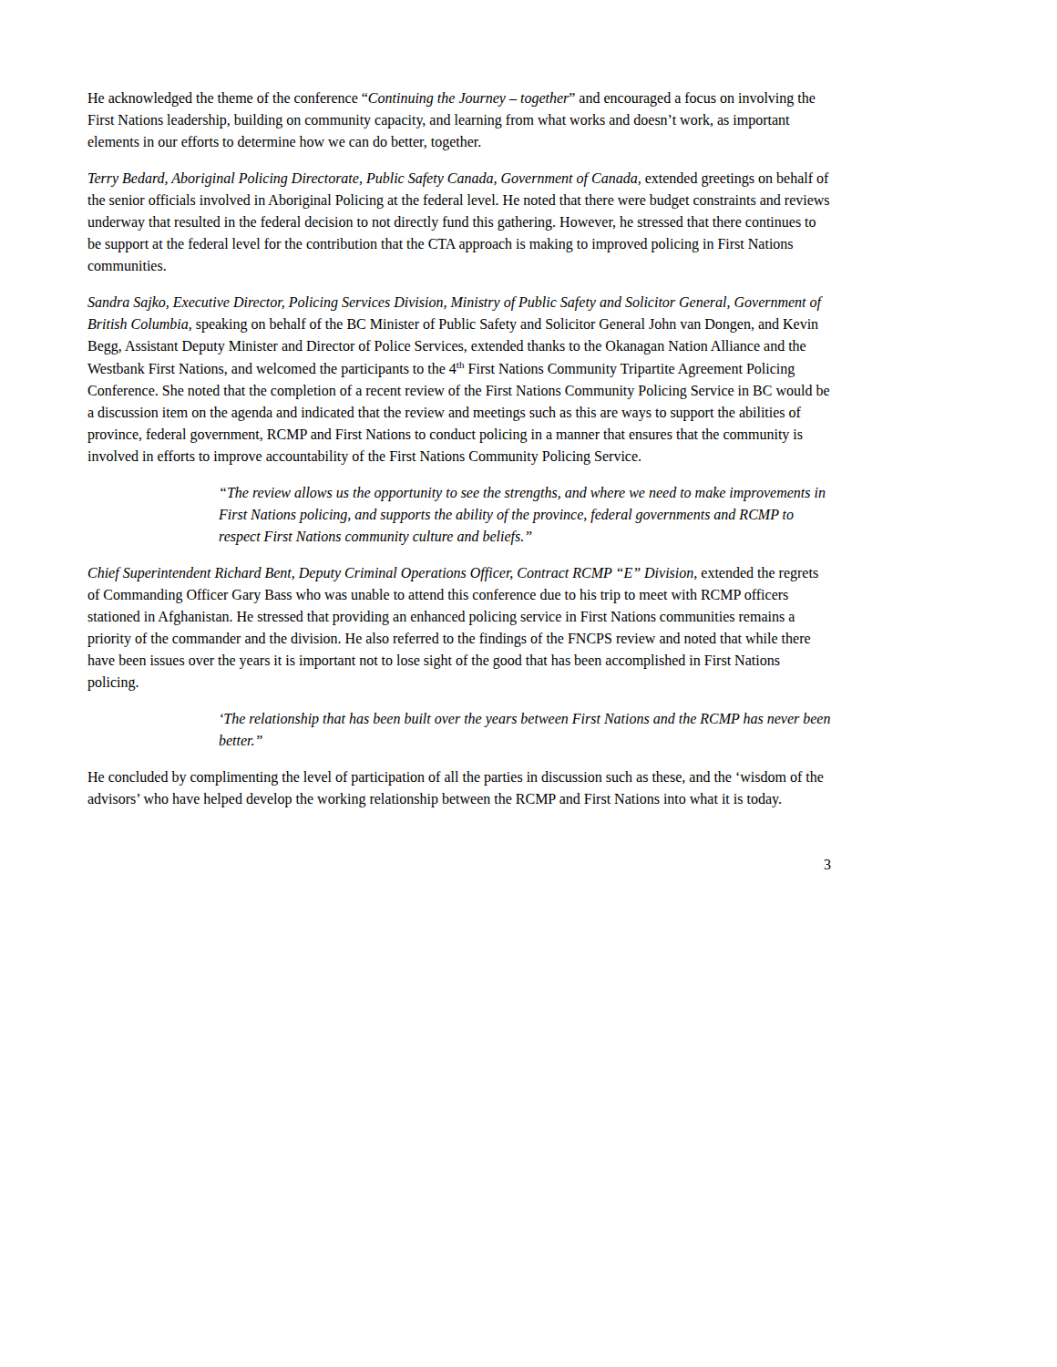He acknowledged the theme of the conference “Continuing the Journey – together” and encouraged a focus on involving the First Nations leadership, building on community capacity, and learning from what works and doesn’t work, as important elements in our efforts to determine how we can do better, together.
Terry Bedard, Aboriginal Policing Directorate, Public Safety Canada, Government of Canada, extended greetings on behalf of the senior officials involved in Aboriginal Policing at the federal level. He noted that there were budget constraints and reviews underway that resulted in the federal decision to not directly fund this gathering. However, he stressed that there continues to be support at the federal level for the contribution that the CTA approach is making to improved policing in First Nations communities.
Sandra Sajko, Executive Director, Policing Services Division, Ministry of Public Safety and Solicitor General, Government of British Columbia, speaking on behalf of the BC Minister of Public Safety and Solicitor General John van Dongen, and Kevin Begg, Assistant Deputy Minister and Director of Police Services, extended thanks to the Okanagan Nation Alliance and the Westbank First Nations, and welcomed the participants to the 4th First Nations Community Tripartite Agreement Policing Conference. She noted that the completion of a recent review of the First Nations Community Policing Service in BC would be a discussion item on the agenda and indicated that the review and meetings such as this are ways to support the abilities of province, federal government, RCMP and First Nations to conduct policing in a manner that ensures that the community is involved in efforts to improve accountability of the First Nations Community Policing Service.
“The review allows us the opportunity to see the strengths, and where we need to make improvements in First Nations policing, and supports the ability of the province, federal governments and RCMP to respect First Nations community culture and beliefs.”
Chief Superintendent Richard Bent, Deputy Criminal Operations Officer, Contract RCMP “E” Division, extended the regrets of Commanding Officer Gary Bass who was unable to attend this conference due to his trip to meet with RCMP officers stationed in Afghanistan. He stressed that providing an enhanced policing service in First Nations communities remains a priority of the commander and the division. He also referred to the findings of the FNCPS review and noted that while there have been issues over the years it is important not to lose sight of the good that has been accomplished in First Nations policing.
‘The relationship that has been built over the years between First Nations and the RCMP has never been better.”
He concluded by complimenting the level of participation of all the parties in discussion such as these, and the ‘wisdom of the advisors’ who have helped develop the working relationship between the RCMP and First Nations into what it is today.
3